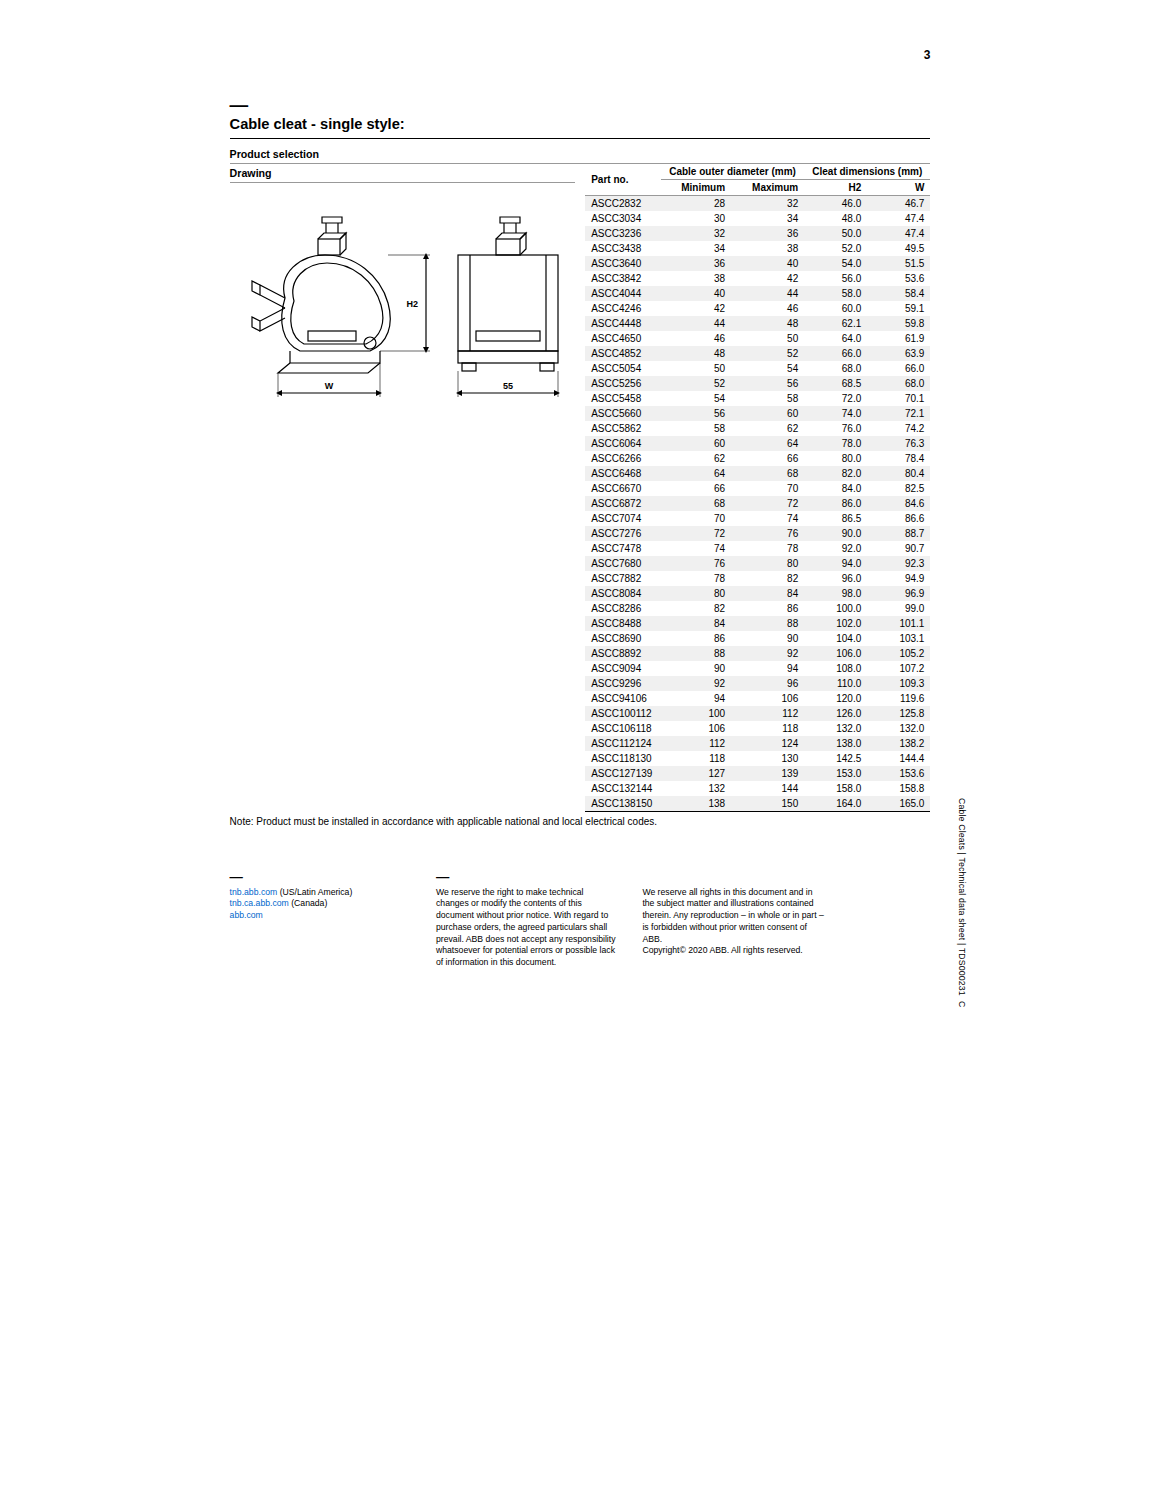3
—
Cable cleat - single style:
Product selection
Drawing
H2 W 55
| Part no. | Cable outer diameter (mm) | Cleat dimensions (mm) |
| --- | --- | --- |
| Minimum | Maximum | H2 | W |
| ASCC2832 | 28 | 32 | 46.0 | 46.7 |
| ASCC3034 | 30 | 34 | 48.0 | 47.4 |
| ASCC3236 | 32 | 36 | 50.0 | 47.4 |
| ASCC3438 | 34 | 38 | 52.0 | 49.5 |
| ASCC3640 | 36 | 40 | 54.0 | 51.5 |
| ASCC3842 | 38 | 42 | 56.0 | 53.6 |
| ASCC4044 | 40 | 44 | 58.0 | 58.4 |
| ASCC4246 | 42 | 46 | 60.0 | 59.1 |
| ASCC4448 | 44 | 48 | 62.1 | 59.8 |
| ASCC4650 | 46 | 50 | 64.0 | 61.9 |
| ASCC4852 | 48 | 52 | 66.0 | 63.9 |
| ASCC5054 | 50 | 54 | 68.0 | 66.0 |
| ASCC5256 | 52 | 56 | 68.5 | 68.0 |
| ASCC5458 | 54 | 58 | 72.0 | 70.1 |
| ASCC5660 | 56 | 60 | 74.0 | 72.1 |
| ASCC5862 | 58 | 62 | 76.0 | 74.2 |
| ASCC6064 | 60 | 64 | 78.0 | 76.3 |
| ASCC6266 | 62 | 66 | 80.0 | 78.4 |
| ASCC6468 | 64 | 68 | 82.0 | 80.4 |
| ASCC6670 | 66 | 70 | 84.0 | 82.5 |
| ASCC6872 | 68 | 72 | 86.0 | 84.6 |
| ASCC7074 | 70 | 74 | 86.5 | 86.6 |
| ASCC7276 | 72 | 76 | 90.0 | 88.7 |
| ASCC7478 | 74 | 78 | 92.0 | 90.7 |
| ASCC7680 | 76 | 80 | 94.0 | 92.3 |
| ASCC7882 | 78 | 82 | 96.0 | 94.9 |
| ASCC8084 | 80 | 84 | 98.0 | 96.9 |
| ASCC8286 | 82 | 86 | 100.0 | 99.0 |
| ASCC8488 | 84 | 88 | 102.0 | 101.1 |
| ASCC8690 | 86 | 90 | 104.0 | 103.1 |
| ASCC8892 | 88 | 92 | 106.0 | 105.2 |
| ASCC9094 | 90 | 94 | 108.0 | 107.2 |
| ASCC9296 | 92 | 96 | 110.0 | 109.3 |
| ASCC94106 | 94 | 106 | 120.0 | 119.6 |
| ASCC100112 | 100 | 112 | 126.0 | 125.8 |
| ASCC106118 | 106 | 118 | 132.0 | 132.0 |
| ASCC112124 | 112 | 124 | 138.0 | 138.2 |
| ASCC118130 | 118 | 130 | 142.5 | 144.4 |
| ASCC127139 | 127 | 139 | 153.0 | 153.6 |
| ASCC132144 | 132 | 144 | 158.0 | 158.8 |
| ASCC138150 | 138 | 150 | 164.0 | 165.0 |
Note: Product must be installed in accordance with applicable national and local electrical codes.
—
tnb.abb.com (US/Latin America)
tnb.ca.abb.com (Canada)
abb.com
—
We reserve the right to make technical changes or modify the contents of this document without prior notice. With regard to purchase orders, the agreed particulars shall prevail. ABB does not accept any responsibility whatsoever for potential errors or possible lack of information in this document.
We reserve all rights in this document and in the subject matter and illustrations contained therein. Any reproduction – in whole or in part – is forbidden without prior written consent of ABB.
Copyright© 2020 ABB. All rights reserved.
Cable Cleats | Technical data sheet | TDS000231 C